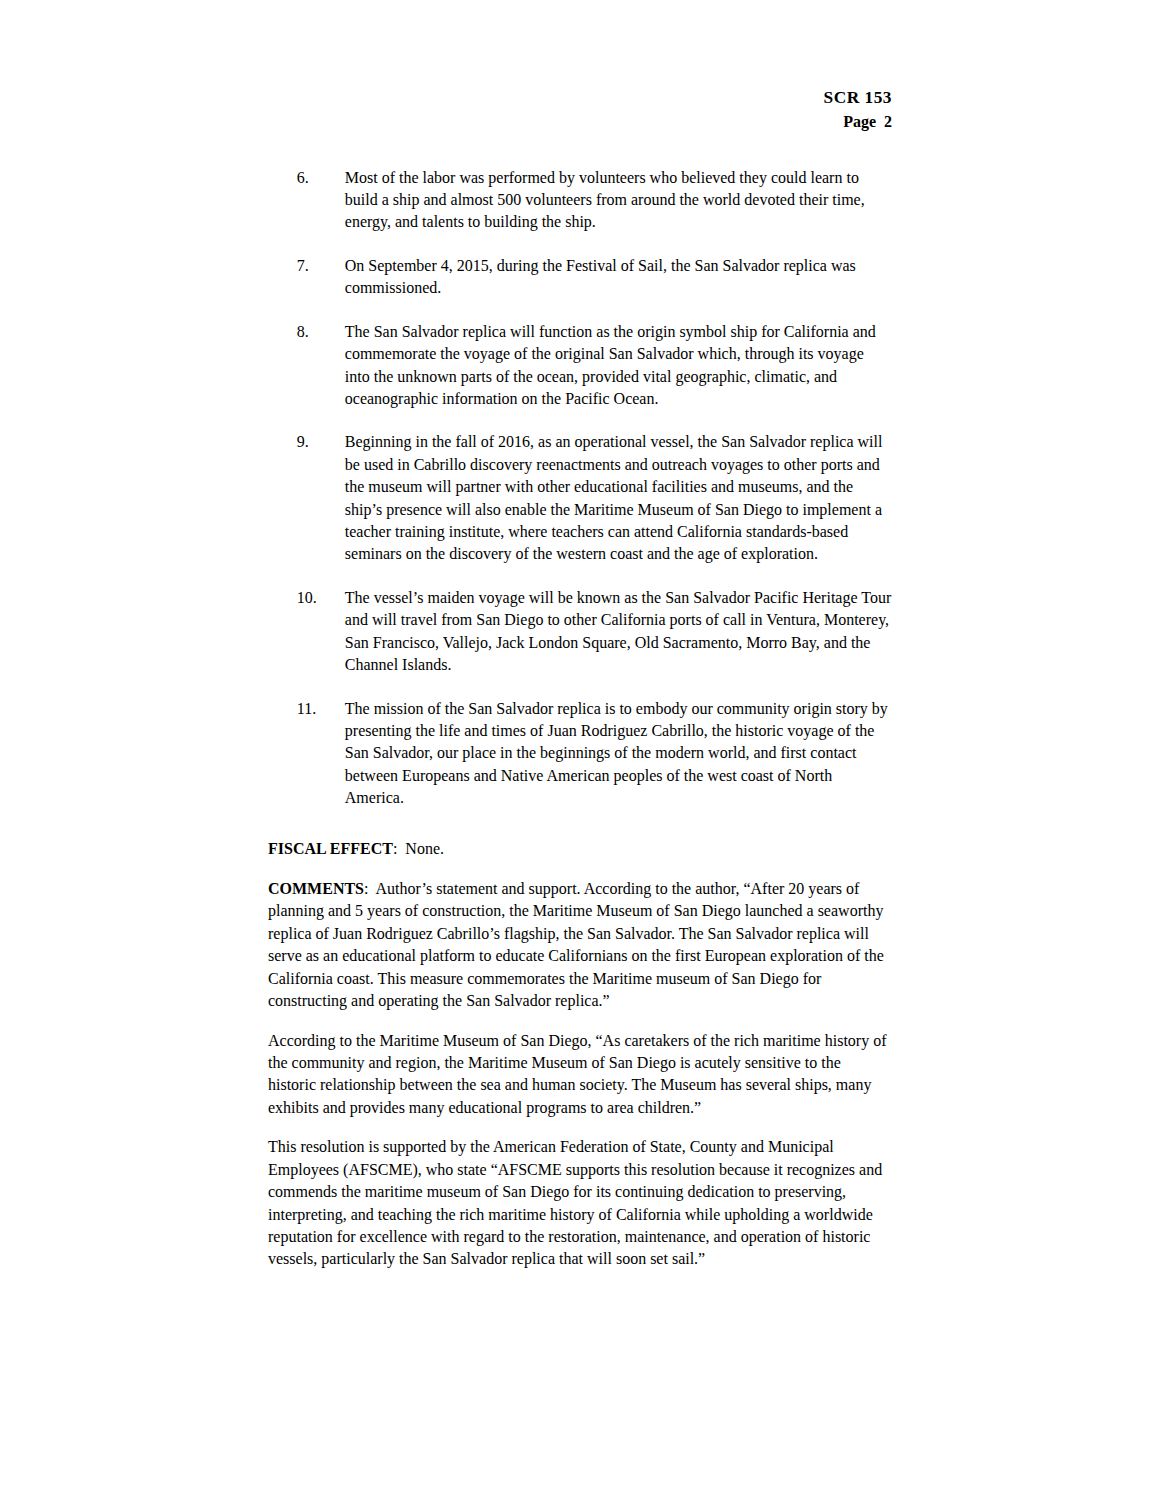SCR 153
Page 2
6. Most of the labor was performed by volunteers who believed they could learn to build a ship and almost 500 volunteers from around the world devoted their time, energy, and talents to building the ship.
7. On September 4, 2015, during the Festival of Sail, the San Salvador replica was commissioned.
8. The San Salvador replica will function as the origin symbol ship for California and commemorate the voyage of the original San Salvador which, through its voyage into the unknown parts of the ocean, provided vital geographic, climatic, and oceanographic information on the Pacific Ocean.
9. Beginning in the fall of 2016, as an operational vessel, the San Salvador replica will be used in Cabrillo discovery reenactments and outreach voyages to other ports and the museum will partner with other educational facilities and museums, and the ship’s presence will also enable the Maritime Museum of San Diego to implement a teacher training institute, where teachers can attend California standards-based seminars on the discovery of the western coast and the age of exploration.
10. The vessel’s maiden voyage will be known as the San Salvador Pacific Heritage Tour and will travel from San Diego to other California ports of call in Ventura, Monterey, San Francisco, Vallejo, Jack London Square, Old Sacramento, Morro Bay, and the Channel Islands.
11. The mission of the San Salvador replica is to embody our community origin story by presenting the life and times of Juan Rodriguez Cabrillo, the historic voyage of the San Salvador, our place in the beginnings of the modern world, and first contact between Europeans and Native American peoples of the west coast of North America.
FISCAL EFFECT: None.
COMMENTS: Author’s statement and support. According to the author, “After 20 years of planning and 5 years of construction, the Maritime Museum of San Diego launched a seaworthy replica of Juan Rodriguez Cabrillo’s flagship, the San Salvador. The San Salvador replica will serve as an educational platform to educate Californians on the first European exploration of the California coast. This measure commemorates the Maritime museum of San Diego for constructing and operating the San Salvador replica.”
According to the Maritime Museum of San Diego, “As caretakers of the rich maritime history of the community and region, the Maritime Museum of San Diego is acutely sensitive to the historic relationship between the sea and human society. The Museum has several ships, many exhibits and provides many educational programs to area children.”
This resolution is supported by the American Federation of State, County and Municipal Employees (AFSCME), who state “AFSCME supports this resolution because it recognizes and commends the maritime museum of San Diego for its continuing dedication to preserving, interpreting, and teaching the rich maritime history of California while upholding a worldwide reputation for excellence with regard to the restoration, maintenance, and operation of historic vessels, particularly the San Salvador replica that will soon set sail.”